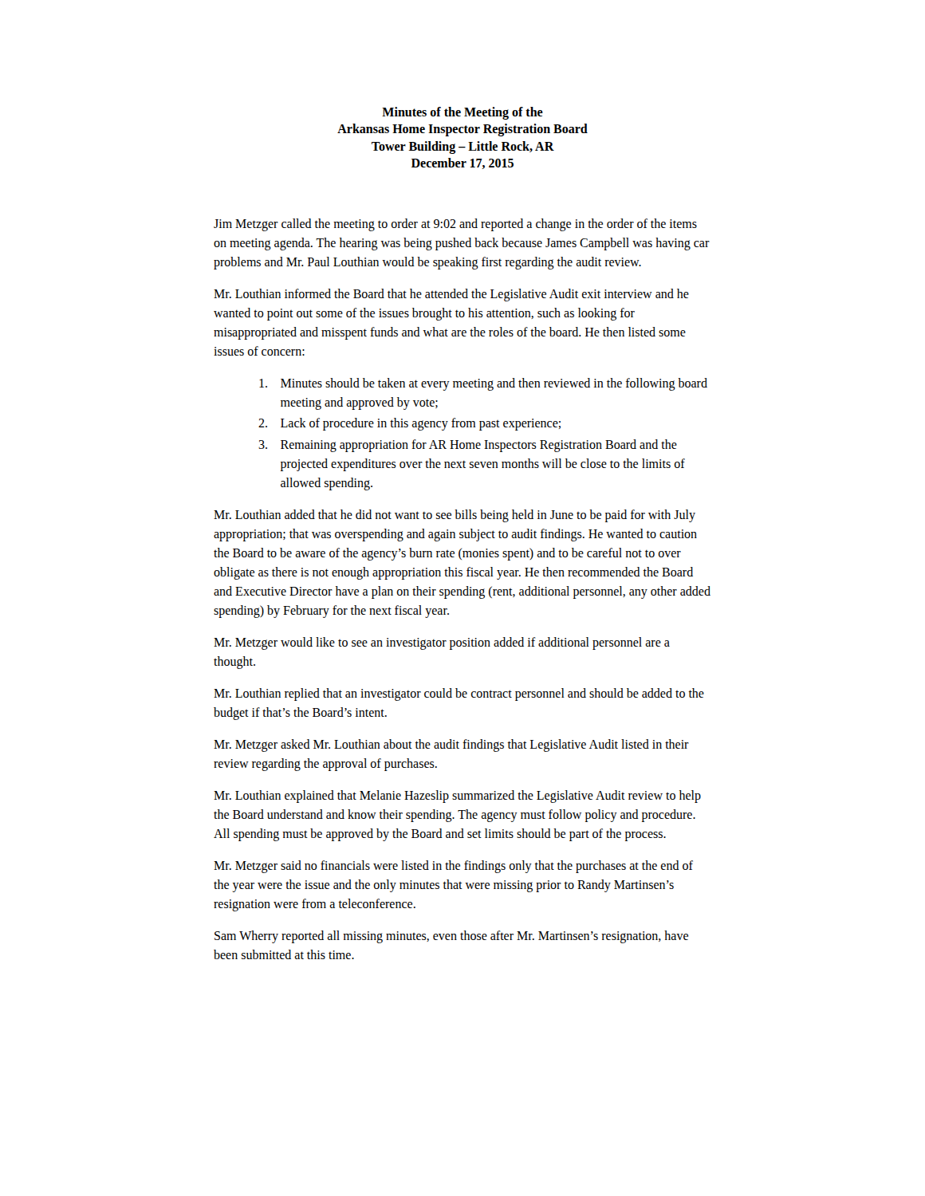Minutes of the Meeting of the Arkansas Home Inspector Registration Board Tower Building – Little Rock, AR December 17, 2015
Jim Metzger called the meeting to order at 9:02 and reported a change in the order of the items on meeting agenda. The hearing was being pushed back because James Campbell was having car problems and Mr. Paul Louthian would be speaking first regarding the audit review.
Mr. Louthian informed the Board that he attended the Legislative Audit exit interview and he wanted to point out some of the issues brought to his attention, such as looking for misappropriated and misspent funds and what are the roles of the board. He then listed some issues of concern:
Minutes should be taken at every meeting and then reviewed in the following board meeting and approved by vote;
Lack of procedure in this agency from past experience;
Remaining appropriation for AR Home Inspectors Registration Board and the projected expenditures over the next seven months will be close to the limits of allowed spending.
Mr. Louthian added that he did not want to see bills being held in June to be paid for with July appropriation; that was overspending and again subject to audit findings. He wanted to caution the Board to be aware of the agency’s burn rate (monies spent) and to be careful not to over obligate as there is not enough appropriation this fiscal year. He then recommended the Board and Executive Director have a plan on their spending (rent, additional personnel, any other added spending) by February for the next fiscal year.
Mr. Metzger would like to see an investigator position added if additional personnel are a thought.
Mr. Louthian replied that an investigator could be contract personnel and should be added to the budget if that’s the Board’s intent.
Mr. Metzger asked Mr. Louthian about the audit findings that Legislative Audit listed in their review regarding the approval of purchases.
Mr. Louthian explained that Melanie Hazeslip summarized the Legislative Audit review to help the Board understand and know their spending. The agency must follow policy and procedure. All spending must be approved by the Board and set limits should be part of the process.
Mr. Metzger said no financials were listed in the findings only that the purchases at the end of the year were the issue and the only minutes that were missing prior to Randy Martinsen’s resignation were from a teleconference.
Sam Wherry reported all missing minutes, even those after Mr. Martinsen’s resignation, have been submitted at this time.